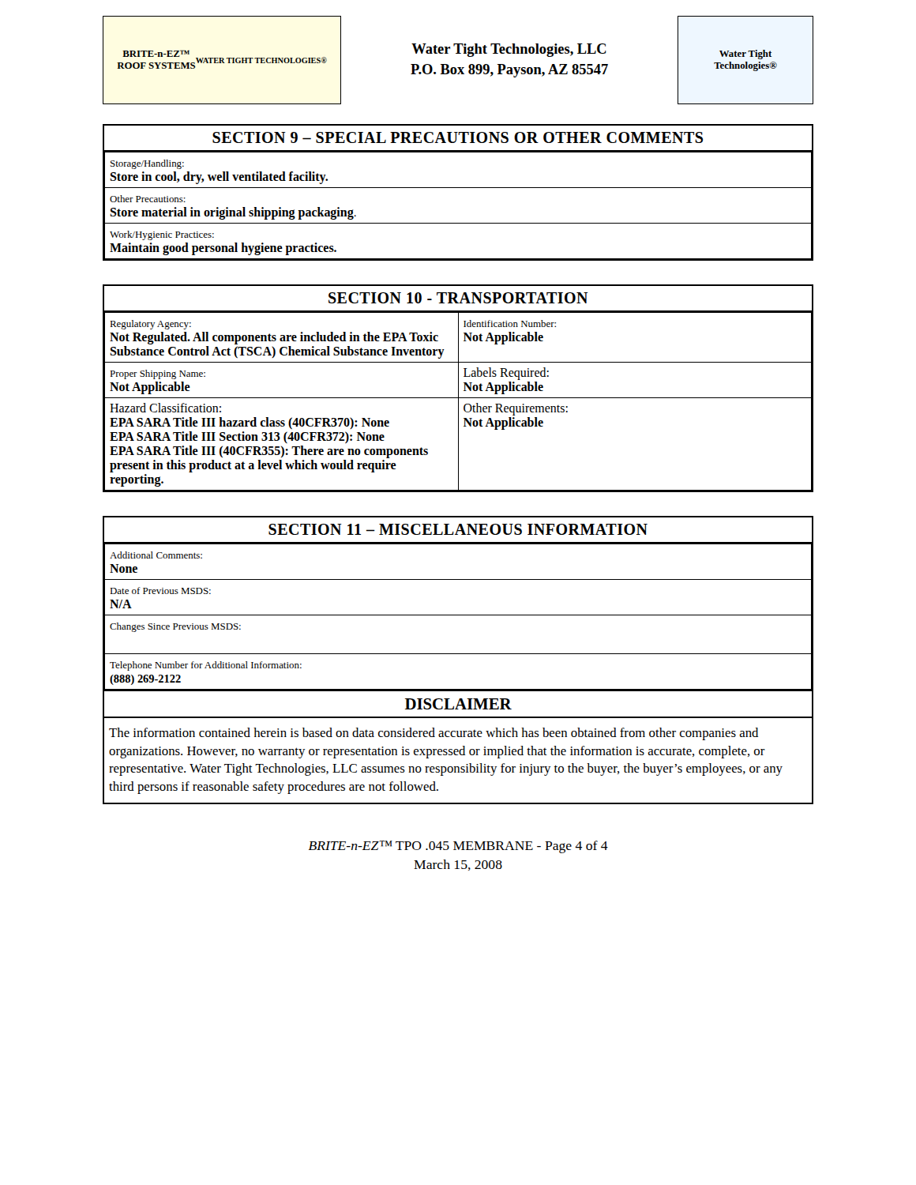BRITE-n-EZ™
ROOF SYSTEMS
WATER TIGHT TECHNOLOGIES®
Water Tight Technologies, LLC
P.O. Box 899, Payson, AZ 85547
Water Tight
Technologies®
SECTION 9 – SPECIAL PRECAUTIONS OR OTHER COMMENTS
| Storage/Handling: Store in cool, dry, well ventilated facility. |
| Other Precautions: Store material in original shipping packaging . |
| Work/Hygienic Practices: Maintain good personal hygiene practices. |
SECTION 10 - TRANSPORTATION
| Regulatory Agency: Not Regulated. All components are included in the EPA Toxic Substance Control Act (TSCA) Chemical Substance Inventory | Identification Number: Not Applicable |
| Proper Shipping Name: Not Applicable | Labels Required: Not Applicable |
| Hazard Classification: EPA SARA Title III hazard class (40CFR370): None EPA SARA Title III Section 313 (40CFR372): None EPA SARA Title III (40CFR355): There are no components present in this product at a level which would require reporting. | Other Requirements: Not Applicable |
SECTION 11 – MISCELLANEOUS INFORMATION
| Additional Comments: None |
| Date of Previous MSDS: N/A |
| Changes Since Previous MSDS: |
| Telephone Number for Additional Information: (888) 269-2122 |
DISCLAIMER
The information contained herein is based on data considered accurate which has been obtained from other companies and organizations. However, no warranty or representation is expressed or implied that the information is accurate, complete, or representative. Water Tight Technologies, LLC assumes no responsibility for injury to the buyer, the buyer’s employees, or any third persons if reasonable safety procedures are not followed.
BRITE-n-EZ™ TPO .045 MEMBRANE - Page 4 of 4
March 15, 2008